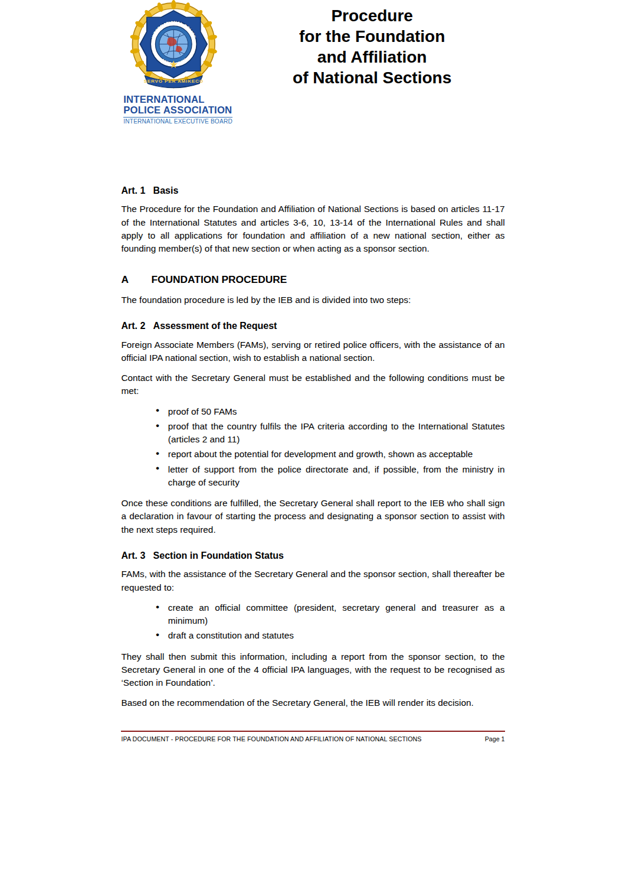INTERNATIONAL POLICE ASSOCIATION SERVO PER AMIKECO
INTERNATIONAL
POLICE ASSOCIATION
INTERNATIONAL EXECUTIVE BOARD
Procedure
for the Foundation
and Affiliation
of National Sections
Art. 1 Basis
The Procedure for the Foundation and Affiliation of National Sections is based on articles 11-17 of the International Statutes and articles 3-6, 10, 13-14 of the International Rules and shall apply to all applications for foundation and affiliation of a new national section, either as founding member(s) of that new section or when acting as a sponsor section.
AFOUNDATION PROCEDURE
The foundation procedure is led by the IEB and is divided into two steps:
Art. 2 Assessment of the Request
Foreign Associate Members (FAMs), serving or retired police officers, with the assistance of an official IPA national section, wish to establish a national section.
Contact with the Secretary General must be established and the following conditions must be met:
proof of 50 FAMs
proof that the country fulfils the IPA criteria according to the International Statutes (articles 2 and 11)
report about the potential for development and growth, shown as acceptable
letter of support from the police directorate and, if possible, from the ministry in charge of security
Once these conditions are fulfilled, the Secretary General shall report to the IEB who shall sign a declaration in favour of starting the process and designating a sponsor section to assist with the next steps required.
Art. 3 Section in Foundation Status
FAMs, with the assistance of the Secretary General and the sponsor section, shall thereafter be requested to:
create an official committee (president, secretary general and treasurer as a minimum)
draft a constitution and statutes
They shall then submit this information, including a report from the sponsor section, to the Secretary General in one of the 4 official IPA languages, with the request to be recognised as ‘Section in Foundation’.
Based on the recommendation of the Secretary General, the IEB will render its decision.
IPA DOCUMENT - PROCEDURE FOR THE FOUNDATION AND AFFILIATION OF NATIONAL SECTIONS
Page 1